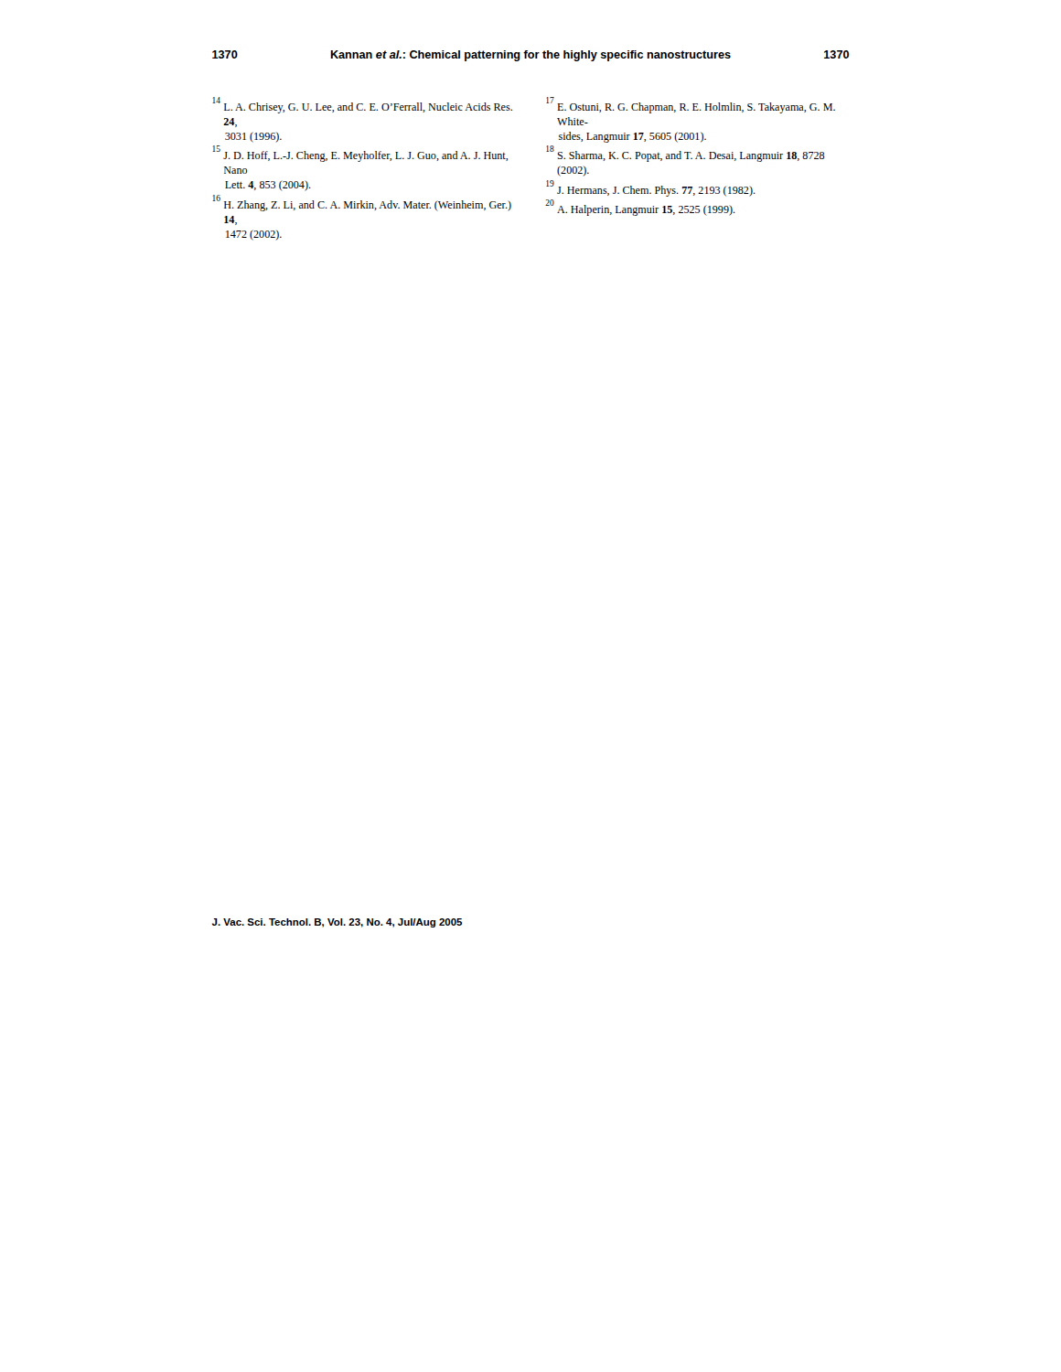1370 Kannan et al.: Chemical patterning for the highly specific nanostructures 1370
14 L. A. Chrisey, G. U. Lee, and C. E. O’Ferrall, Nucleic Acids Res. 24, 3031 (1996).
15 J. D. Hoff, L.-J. Cheng, E. Meyholfer, L. J. Guo, and A. J. Hunt, Nano Lett. 4, 853 (2004).
16 H. Zhang, Z. Li, and C. A. Mirkin, Adv. Mater. (Weinheim, Ger.) 14, 1472 (2002).
17 E. Ostuni, R. G. Chapman, R. E. Holmlin, S. Takayama, G. M. White- sides, Langmuir 17, 5605 (2001).
18 S. Sharma, K. C. Popat, and T. A. Desai, Langmuir 18, 8728 (2002).
19 J. Hermans, J. Chem. Phys. 77, 2193 (1982).
20 A. Halperin, Langmuir 15, 2525 (1999).
J. Vac. Sci. Technol. B, Vol. 23, No. 4, Jul/Aug 2005